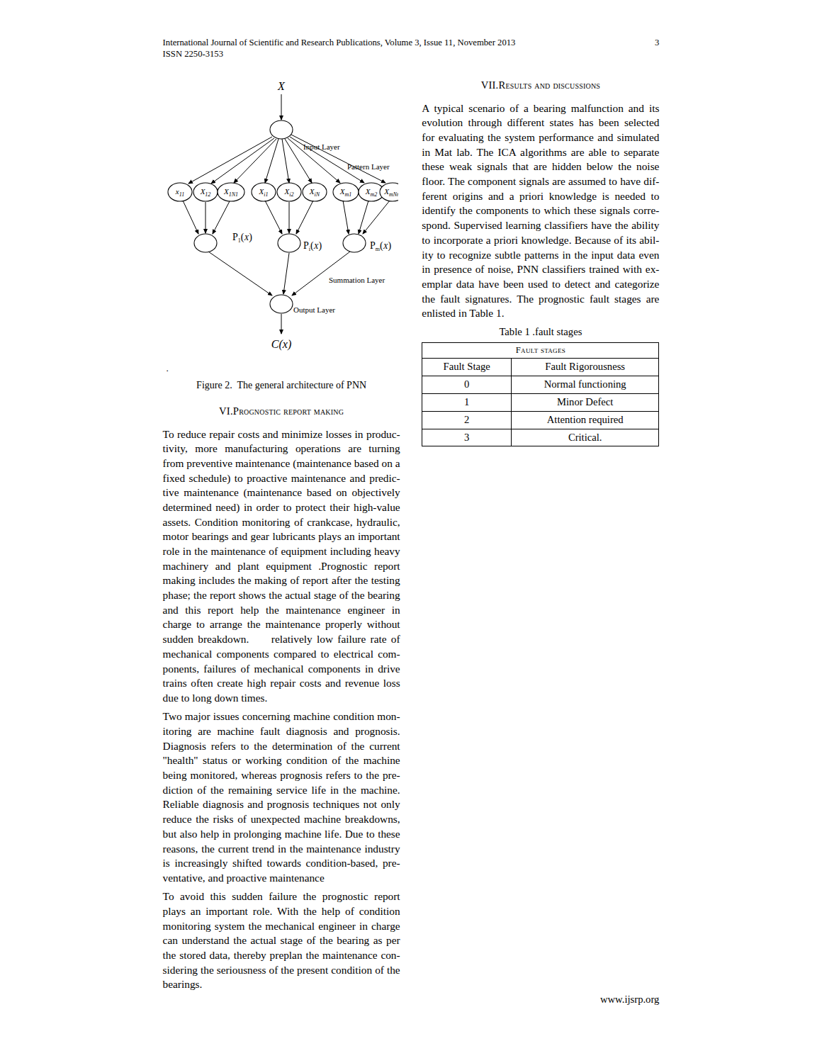International Journal of Scientific and Research Publications, Volume 3, Issue 11, November 2013
ISSN 2250-3153 3
X Input Layer Pattern Layer x11 X12 X1N1 Xi1 Xi2 XiN Xm1 Xm2 XmNm P1(X) Pi(X) Pm(X) Summation Layer Output Layer C(x)
.
Figure 2. The general architecture of PNN
VI. Prognostic report making
To reduce repair costs and minimize losses in productivity, more manufacturing operations are turning from preventive maintenance (maintenance based on a fixed schedule) to proactive maintenance and predictive maintenance (maintenance based on objectively determined need) in order to protect their high-value assets. Condition monitoring of crankcase, hydraulic, motor bearings and gear lubricants plays an important role in the maintenance of equipment including heavy machinery and plant equipment .Prognostic report making includes the making of report after the testing phase; the report shows the actual stage of the bearing and this report help the maintenance engineer in charge to arrange the maintenance properly without sudden breakdown. relatively low failure rate of mechanical components compared to electrical components, failures of mechanical components in drive trains often create high repair costs and revenue loss due to long down times.
Two major issues concerning machine condition monitoring are machine fault diagnosis and prognosis. Diagnosis refers to the determination of the current "health" status or working condition of the machine being monitored, whereas prognosis refers to the prediction of the remaining service life in the machine. Reliable diagnosis and prognosis techniques not only reduce the risks of unexpected machine breakdowns, but also help in prolonging machine life. Due to these reasons, the current trend in the maintenance industry is increasingly shifted towards condition-based, preventative, and proactive maintenance
To avoid this sudden failure the prognostic report plays an important role. With the help of condition monitoring system the mechanical engineer in charge can understand the actual stage of the bearing as per the stored data, thereby preplan the maintenance considering the seriousness of the present condition of the bearings.
VII. Results and discussions
A typical scenario of a bearing malfunction and its evolution through different states has been selected for evaluating the system performance and simulated in Mat lab. The ICA algorithms are able to separate these weak signals that are hidden below the noise floor. The component signals are assumed to have different origins and a priori knowledge is needed to identify the components to which these signals correspond. Supervised learning classifiers have the ability to incorporate a priori knowledge. Because of its ability to recognize subtle patterns in the input data even in presence of noise, PNN classifiers trained with exemplar data have been used to detect and categorize the fault signatures. The prognostic fault stages are enlisted in Table 1.
Table 1 .fault stages
| Fault stages |
| --- |
| Fault Stage | Fault Rigorousness |
| 0 | Normal functioning |
| 1 | Minor Defect |
| 2 | Attention required |
| 3 | Critical. |
www.ijsrp.org